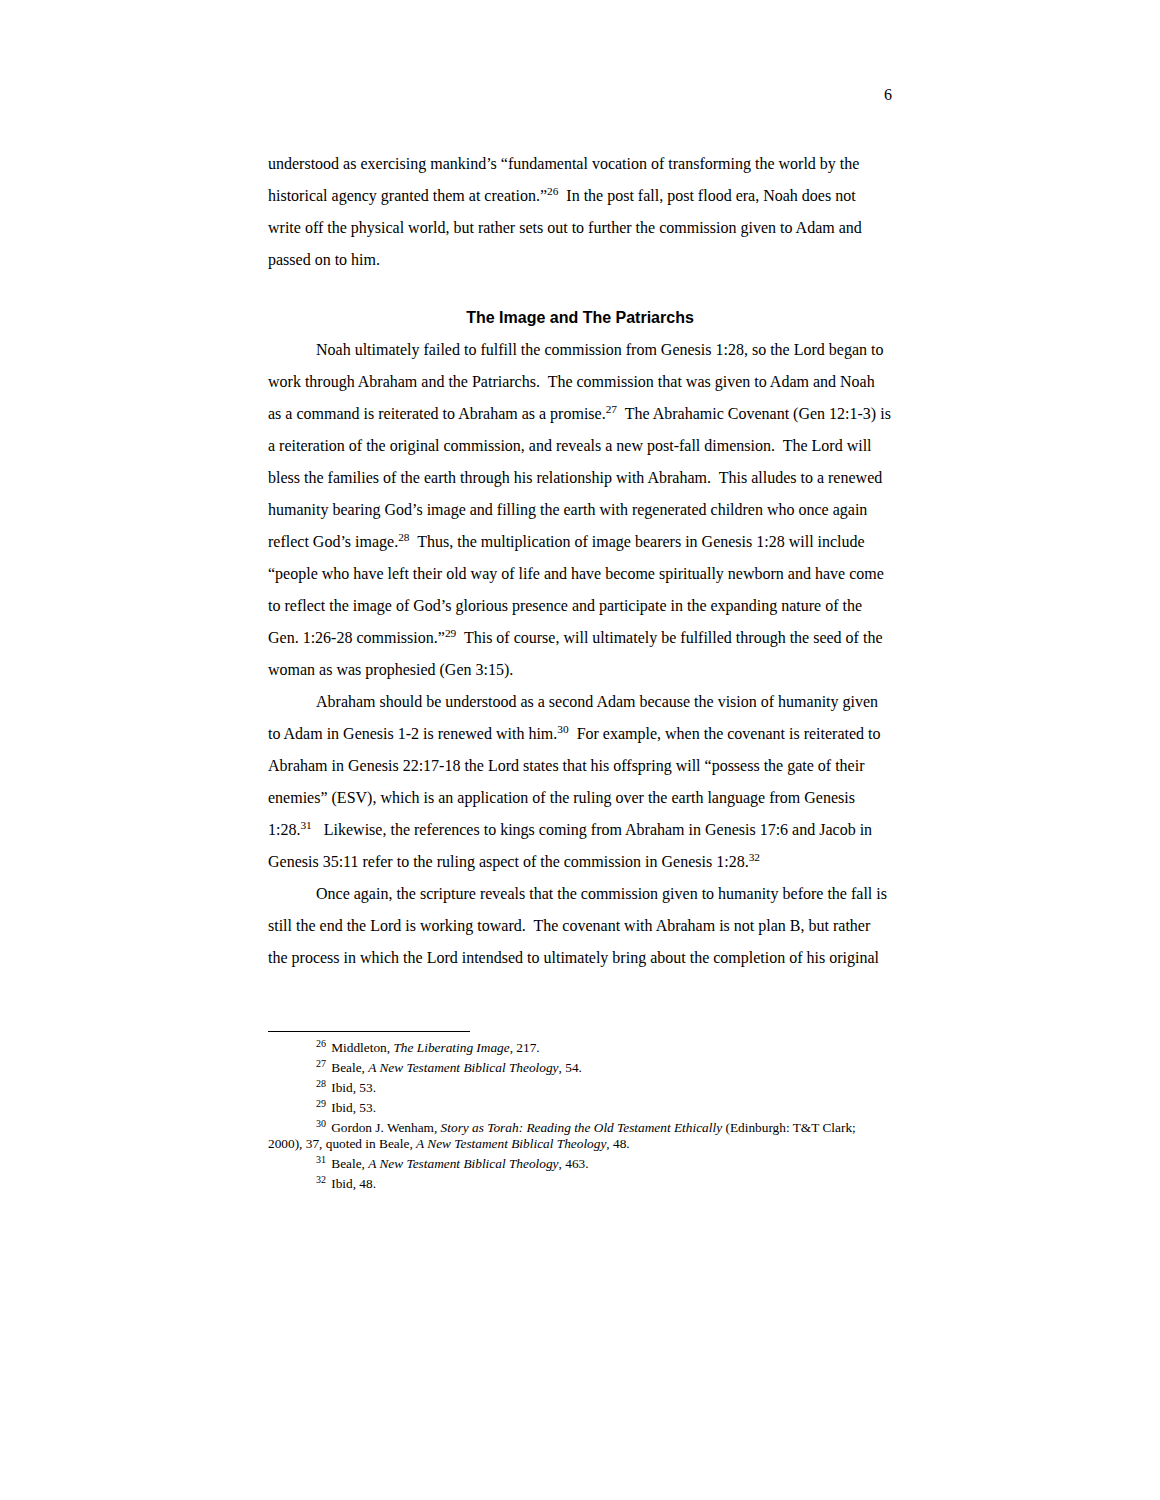6
understood as exercising mankind’s “fundamental vocation of transforming the world by the historical agency granted them at creation.”26 In the post fall, post flood era, Noah does not write off the physical world, but rather sets out to further the commission given to Adam and passed on to him.
The Image and The Patriarchs
Noah ultimately failed to fulfill the commission from Genesis 1:28, so the Lord began to work through Abraham and the Patriarchs. The commission that was given to Adam and Noah as a command is reiterated to Abraham as a promise.27 The Abrahamic Covenant (Gen 12:1-3) is a reiteration of the original commission, and reveals a new post-fall dimension. The Lord will bless the families of the earth through his relationship with Abraham. This alludes to a renewed humanity bearing God’s image and filling the earth with regenerated children who once again reflect God’s image.28 Thus, the multiplication of image bearers in Genesis 1:28 will include “people who have left their old way of life and have become spiritually newborn and have come to reflect the image of God’s glorious presence and participate in the expanding nature of the Gen. 1:26-28 commission.”29 This of course, will ultimately be fulfilled through the seed of the woman as was prophesied (Gen 3:15).
Abraham should be understood as a second Adam because the vision of humanity given to Adam in Genesis 1-2 is renewed with him.30 For example, when the covenant is reiterated to Abraham in Genesis 22:17-18 the Lord states that his offspring will “possess the gate of their enemies” (ESV), which is an application of the ruling over the earth language from Genesis 1:28.31 Likewise, the references to kings coming from Abraham in Genesis 17:6 and Jacob in Genesis 35:11 refer to the ruling aspect of the commission in Genesis 1:28.32
Once again, the scripture reveals that the commission given to humanity before the fall is still the end the Lord is working toward. The covenant with Abraham is not plan B, but rather the process in which the Lord intendsed to ultimately bring about the completion of his original
26 Middleton, The Liberating Image, 217.
27 Beale, A New Testament Biblical Theology, 54.
28 Ibid, 53.
29 Ibid, 53.
30 Gordon J. Wenham, Story as Torah: Reading the Old Testament Ethically (Edinburgh: T&T Clark; 2000), 37, quoted in Beale, A New Testament Biblical Theology, 48.
31 Beale, A New Testament Biblical Theology, 463.
32 Ibid, 48.